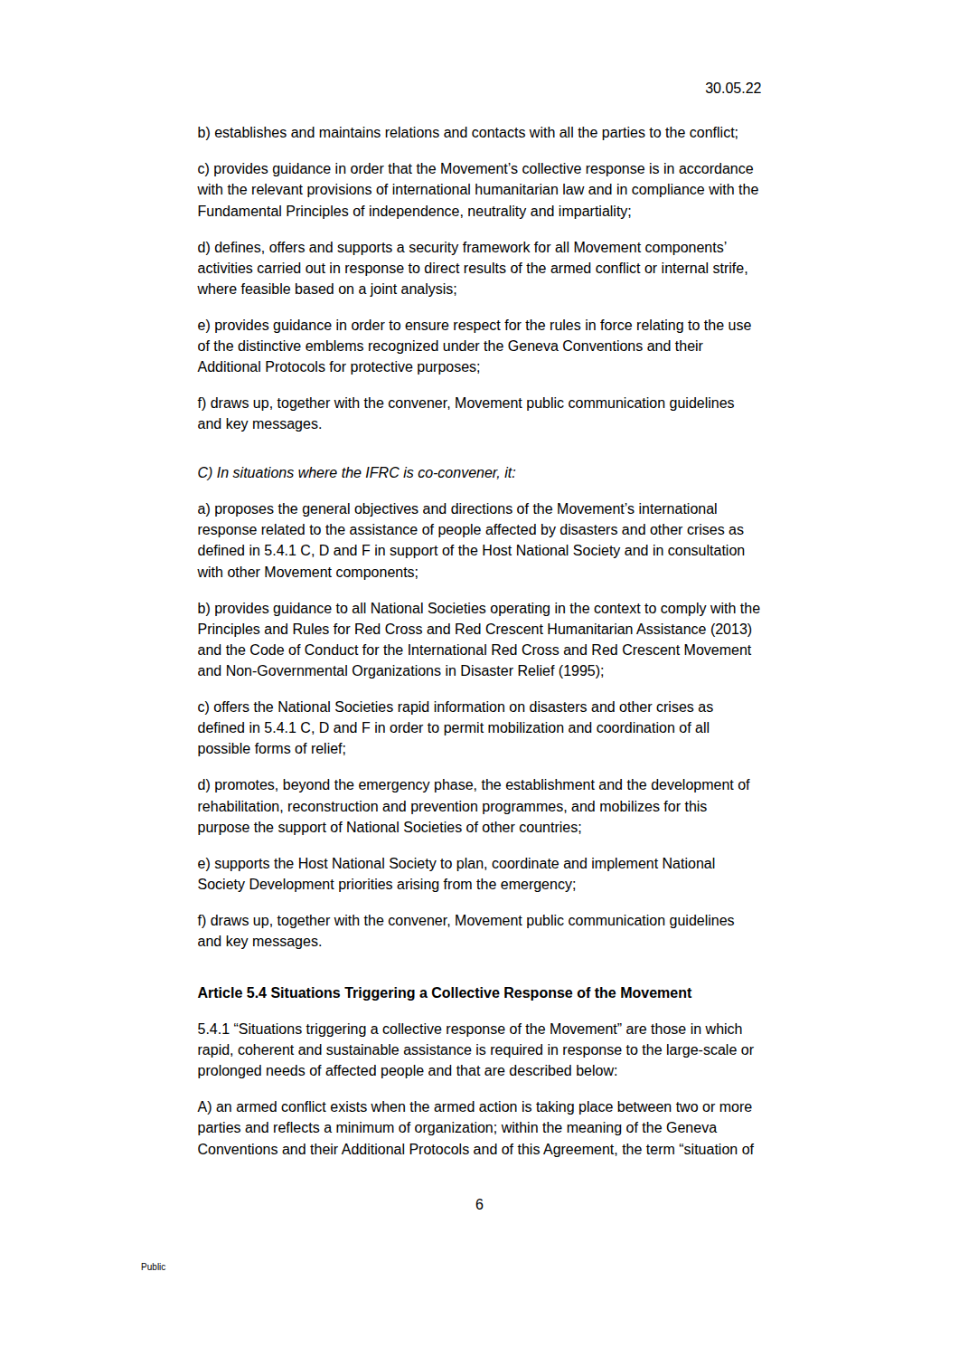30.05.22
b) establishes and maintains relations and contacts with all the parties to the conflict;
c) provides guidance in order that the Movement’s collective response is in accordance with the relevant provisions of international humanitarian law and in compliance with the Fundamental Principles of independence, neutrality and impartiality;
d) defines, offers and supports a security framework for all Movement components’ activities carried out in response to direct results of the armed conflict or internal strife, where feasible based on a joint analysis;
e) provides guidance in order to ensure respect for the rules in force relating to the use of the distinctive emblems recognized under the Geneva Conventions and their Additional Protocols for protective purposes;
f) draws up, together with the convener, Movement public communication guidelines and key messages.
C) In situations where the IFRC is co-convener, it:
a) proposes the general objectives and directions of the Movement’s international response related to the assistance of people affected by disasters and other crises as defined in 5.4.1 C, D and F in support of the Host National Society and in consultation with other Movement components;
b) provides guidance to all National Societies operating in the context to comply with the Principles and Rules for Red Cross and Red Crescent Humanitarian Assistance (2013) and the Code of Conduct for the International Red Cross and Red Crescent Movement and Non-Governmental Organizations in Disaster Relief (1995);
c) offers the National Societies rapid information on disasters and other crises as defined in 5.4.1 C, D and F in order to permit mobilization and coordination of all possible forms of relief;
d) promotes, beyond the emergency phase, the establishment and the development of rehabilitation, reconstruction and prevention programmes, and mobilizes for this purpose the support of National Societies of other countries;
e) supports the Host National Society to plan, coordinate and implement National Society Development priorities arising from the emergency;
f) draws up, together with the convener, Movement public communication guidelines and key messages.
Article 5.4 Situations Triggering a Collective Response of the Movement
5.4.1 “Situations triggering a collective response of the Movement” are those in which rapid, coherent and sustainable assistance is required in response to the large-scale or prolonged needs of affected people and that are described below:
A) an armed conflict exists when the armed action is taking place between two or more parties and reflects a minimum of organization; within the meaning of the Geneva Conventions and their Additional Protocols and of this Agreement, the term “situation of
6
Public